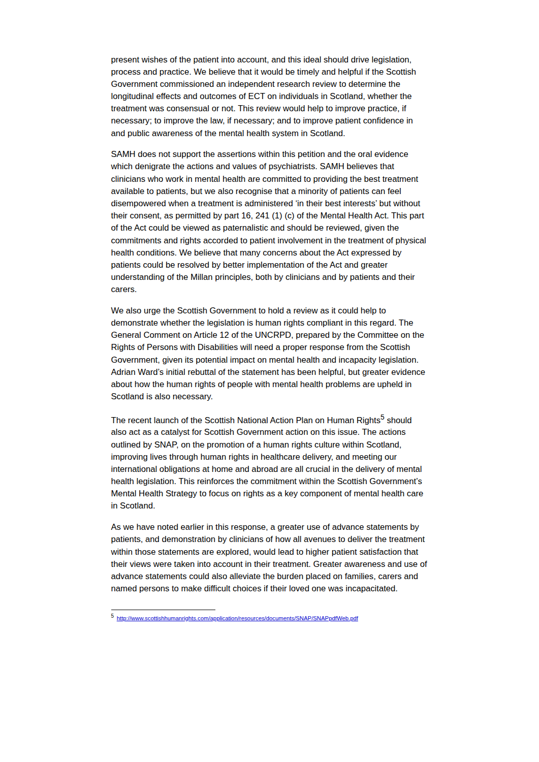present wishes of the patient into account, and this ideal should drive legislation, process and practice. We believe that it would be timely and helpful if the Scottish Government commissioned an independent research review to determine the longitudinal effects and outcomes of ECT on individuals in Scotland, whether the treatment was consensual or not. This review would help to improve practice, if necessary; to improve the law, if necessary; and to improve patient confidence in and public awareness of the mental health system in Scotland.
SAMH does not support the assertions within this petition and the oral evidence which denigrate the actions and values of psychiatrists. SAMH believes that clinicians who work in mental health are committed to providing the best treatment available to patients, but we also recognise that a minority of patients can feel disempowered when a treatment is administered ‘in their best interests’ but without their consent, as permitted by part 16, 241 (1) (c) of the Mental Health Act. This part of the Act could be viewed as paternalistic and should be reviewed, given the commitments and rights accorded to patient involvement in the treatment of physical health conditions. We believe that many concerns about the Act expressed by patients could be resolved by better implementation of the Act and greater understanding of the Millan principles, both by clinicians and by patients and their carers.
We also urge the Scottish Government to hold a review as it could help to demonstrate whether the legislation is human rights compliant in this regard. The General Comment on Article 12 of the UNCRPD, prepared by the Committee on the Rights of Persons with Disabilities will need a proper response from the Scottish Government, given its potential impact on mental health and incapacity legislation. Adrian Ward’s initial rebuttal of the statement has been helpful, but greater evidence about how the human rights of people with mental health problems are upheld in Scotland is also necessary.
The recent launch of the Scottish National Action Plan on Human Rights5 should also act as a catalyst for Scottish Government action on this issue. The actions outlined by SNAP, on the promotion of a human rights culture within Scotland, improving lives through human rights in healthcare delivery, and meeting our international obligations at home and abroad are all crucial in the delivery of mental health legislation. This reinforces the commitment within the Scottish Government’s Mental Health Strategy to focus on rights as a key component of mental health care in Scotland.
As we have noted earlier in this response, a greater use of advance statements by patients, and demonstration by clinicians of how all avenues to deliver the treatment within those statements are explored, would lead to higher patient satisfaction that their views were taken into account in their treatment. Greater awareness and use of advance statements could also alleviate the burden placed on families, carers and named persons to make difficult choices if their loved one was incapacitated.
5 http://www.scottishhumanrights.com/application/resources/documents/SNAP/SNAPpdfWeb.pdf